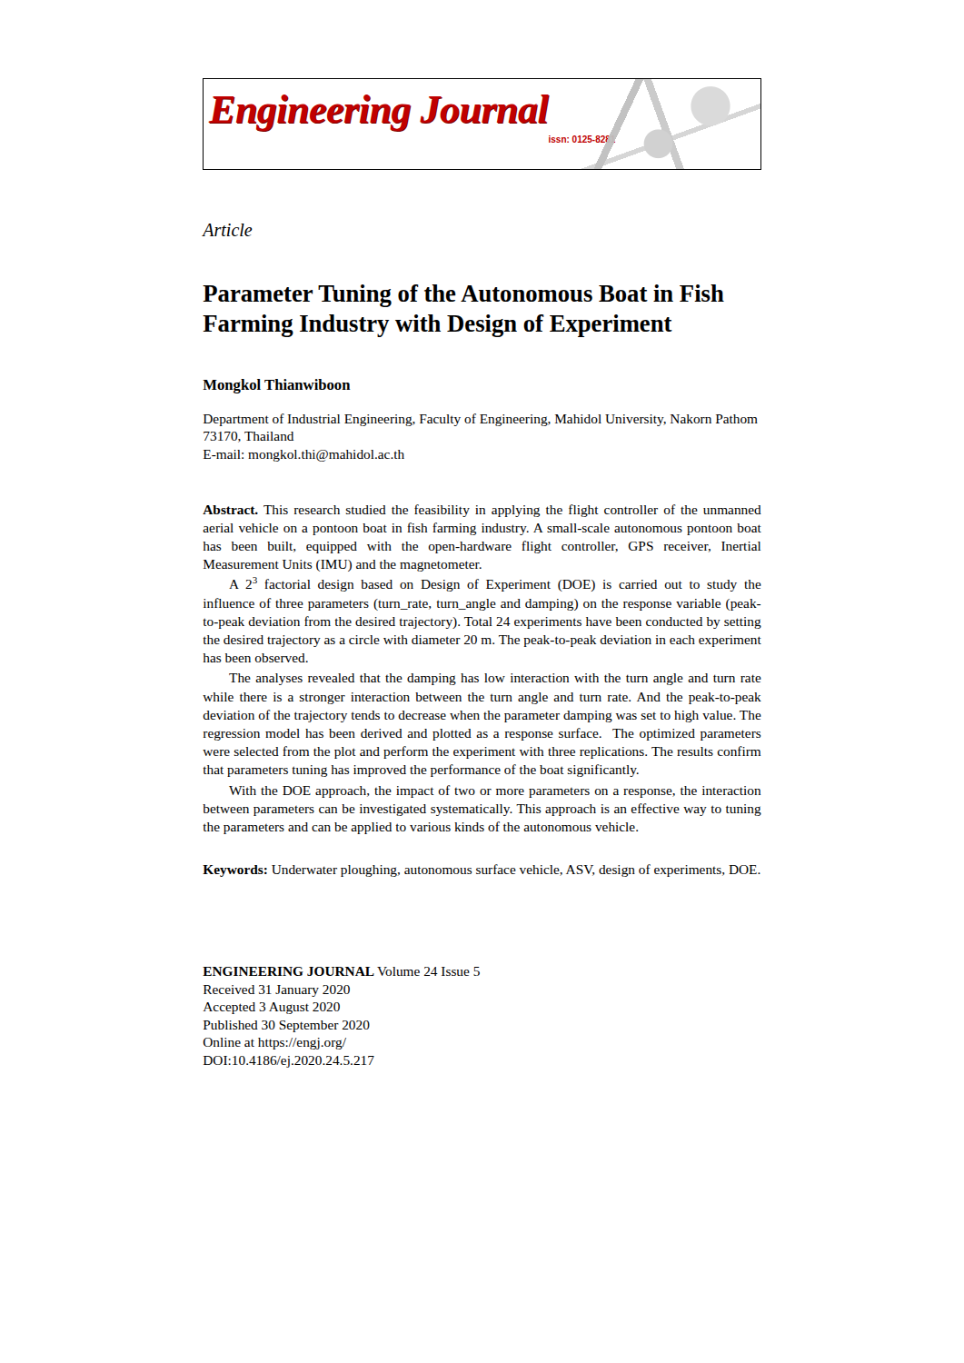Engineering Journal
issn: 0125-8281
Article
Parameter Tuning of the Autonomous Boat in Fish Farming Industry with Design of Experiment
Mongkol Thianwiboon
Department of Industrial Engineering, Faculty of Engineering, Mahidol University, Nakorn Pathom 73170, Thailand E-mail: mongkol.thi@mahidol.ac.th
Abstract. This research studied the feasibility in applying the flight controller of the unmanned aerial vehicle on a pontoon boat in fish farming industry. A small-scale autonomous pontoon boat has been built, equipped with the open-hardware flight controller, GPS receiver, Inertial Measurement Units (IMU) and the magnetometer.
A 23 factorial design based on Design of Experiment (DOE) is carried out to study the influence of three parameters (turn_rate, turn_angle and damping) on the response variable (peak-to-peak deviation from the desired trajectory). Total 24 experiments have been conducted by setting the desired trajectory as a circle with diameter 20 m. The peak-to-peak deviation in each experiment has been observed.
The analyses revealed that the damping has low interaction with the turn angle and turn rate while there is a stronger interaction between the turn angle and turn rate. And the peak-to-peak deviation of the trajectory tends to decrease when the parameter damping was set to high value. The regression model has been derived and plotted as a response surface. The optimized parameters were selected from the plot and perform the experiment with three replications. The results confirm that parameters tuning has improved the performance of the boat significantly.
With the DOE approach, the impact of two or more parameters on a response, the interaction between parameters can be investigated systematically. This approach is an effective way to tuning the parameters and can be applied to various kinds of the autonomous vehicle.
Keywords: Underwater ploughing, autonomous surface vehicle, ASV, design of experiments, DOE.
ENGINEERING JOURNAL Volume 24 Issue 5
Received 31 January 2020
Accepted 3 August 2020
Published 30 September 2020
Online at https://engj.org/
DOI:10.4186/ej.2020.24.5.217